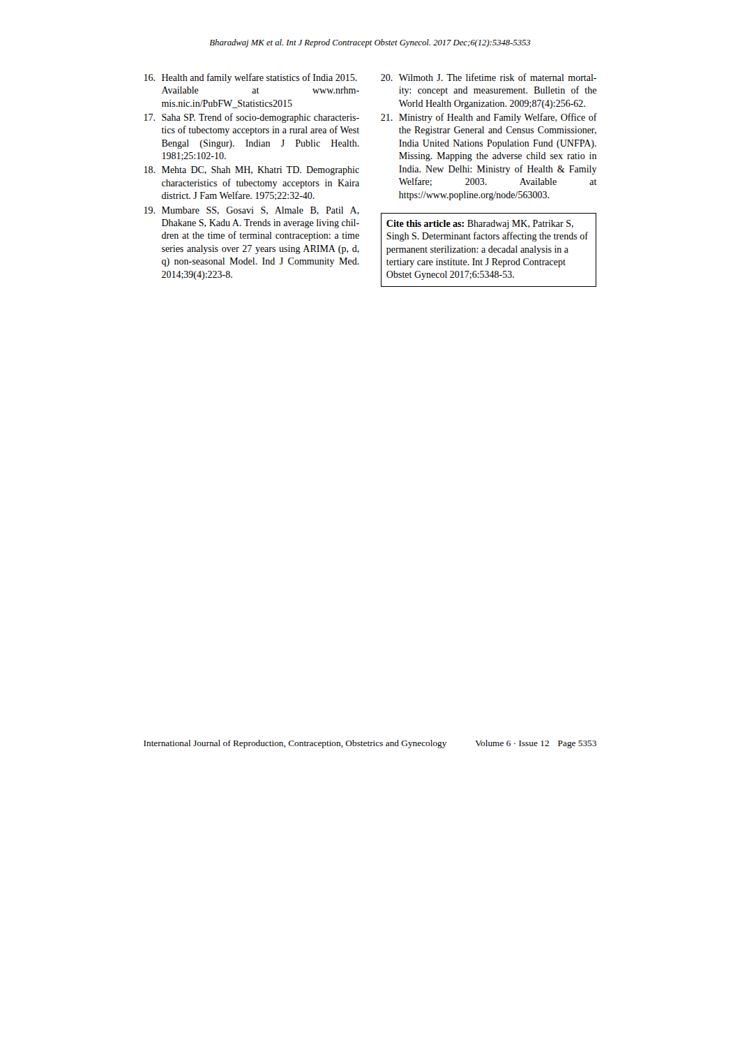Bharadwaj MK et al. Int J Reprod Contracept Obstet Gynecol. 2017 Dec;6(12):5348-5353
16. Health and family welfare statistics of India 2015. Available at www.nrhm- mis.nic.in/PubFW_Statistics2015
17. Saha SP. Trend of socio-demographic characteristics of tubectomy acceptors in a rural area of West Bengal (Singur). Indian J Public Health. 1981;25:102-10.
18. Mehta DC, Shah MH, Khatri TD. Demographic characteristics of tubectomy acceptors in Kaira district. J Fam Welfare. 1975;22:32-40.
19. Mumbare SS, Gosavi S, Almale B, Patil A, Dhakane S, Kadu A. Trends in average living children at the time of terminal contraception: a time series analysis over 27 years using ARIMA (p, d, q) non-seasonal Model. Ind J Community Med. 2014;39(4):223-8.
20. Wilmoth J. The lifetime risk of maternal mortality: concept and measurement. Bulletin of the World Health Organization. 2009;87(4):256-62.
21. Ministry of Health and Family Welfare, Office of the Registrar General and Census Commissioner, India United Nations Population Fund (UNFPA). Missing. Mapping the adverse child sex ratio in India. New Delhi: Ministry of Health & Family Welfare; 2003. Available at https://www.popline.org/node/563003.
Cite this article as: Bharadwaj MK, Patrikar S, Singh S. Determinant factors affecting the trends of permanent sterilization: a decadal analysis in a tertiary care institute. Int J Reprod Contracept Obstet Gynecol 2017;6:5348-53.
International Journal of Reproduction, Contraception, Obstetrics and Gynecology
Volume 6 · Issue 12 Page 5353